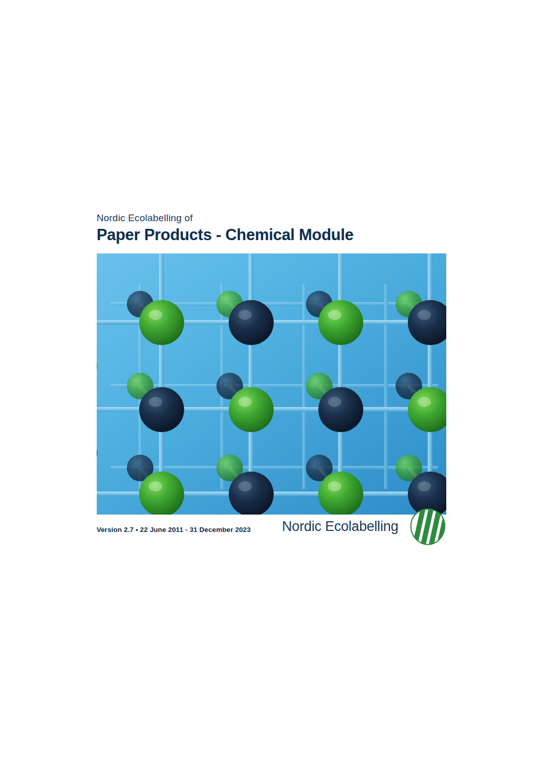Nordic Ecolabelling of
Paper Products - Chemical Module
Version 2.7 • 22 June 2011 - 31 December 2023
Nordic Ecolabelling